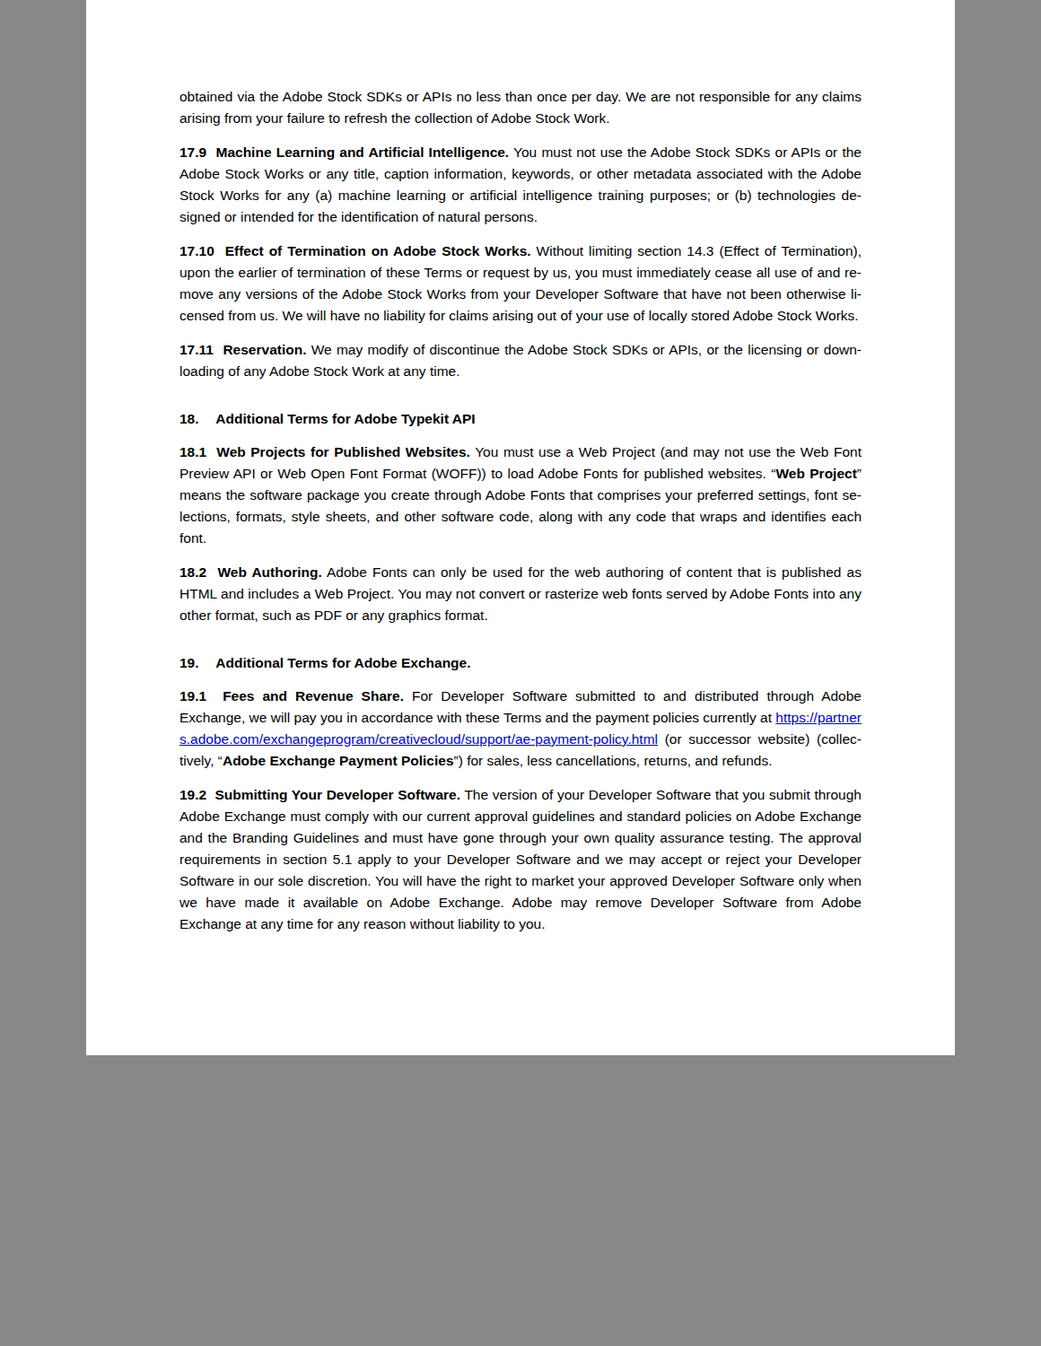obtained via the Adobe Stock SDKs or APIs no less than once per day. We are not responsible for any claims arising from your failure to refresh the collection of Adobe Stock Work.
17.9 Machine Learning and Artificial Intelligence. You must not use the Adobe Stock SDKs or APIs or the Adobe Stock Works or any title, caption information, keywords, or other metadata associated with the Adobe Stock Works for any (a) machine learning or artificial intelligence training purposes; or (b) technologies designed or intended for the identification of natural persons.
17.10 Effect of Termination on Adobe Stock Works. Without limiting section 14.3 (Effect of Termination), upon the earlier of termination of these Terms or request by us, you must immediately cease all use of and remove any versions of the Adobe Stock Works from your Developer Software that have not been otherwise licensed from us. We will have no liability for claims arising out of your use of locally stored Adobe Stock Works.
17.11 Reservation. We may modify of discontinue the Adobe Stock SDKs or APIs, or the licensing or downloading of any Adobe Stock Work at any time.
18. Additional Terms for Adobe Typekit API
18.1 Web Projects for Published Websites. You must use a Web Project (and may not use the Web Font Preview API or Web Open Font Format (WOFF)) to load Adobe Fonts for published websites. “Web Project” means the software package you create through Adobe Fonts that comprises your preferred settings, font selections, formats, style sheets, and other software code, along with any code that wraps and identifies each font.
18.2 Web Authoring. Adobe Fonts can only be used for the web authoring of content that is published as HTML and includes a Web Project. You may not convert or rasterize web fonts served by Adobe Fonts into any other format, such as PDF or any graphics format.
19. Additional Terms for Adobe Exchange.
19.1 Fees and Revenue Share. For Developer Software submitted to and distributed through Adobe Exchange, we will pay you in accordance with these Terms and the payment policies currently at https://partners.adobe.com/exchangeprogram/creativecloud/support/ae-payment-policy.html (or successor website) (collectively, “Adobe Exchange Payment Policies”) for sales, less cancellations, returns, and refunds.
19.2 Submitting Your Developer Software. The version of your Developer Software that you submit through Adobe Exchange must comply with our current approval guidelines and standard policies on Adobe Exchange and the Branding Guidelines and must have gone through your own quality assurance testing. The approval requirements in section 5.1 apply to your Developer Software and we may accept or reject your Developer Software in our sole discretion. You will have the right to market your approved Developer Software only when we have made it available on Adobe Exchange. Adobe may remove Developer Software from Adobe Exchange at any time for any reason without liability to you.